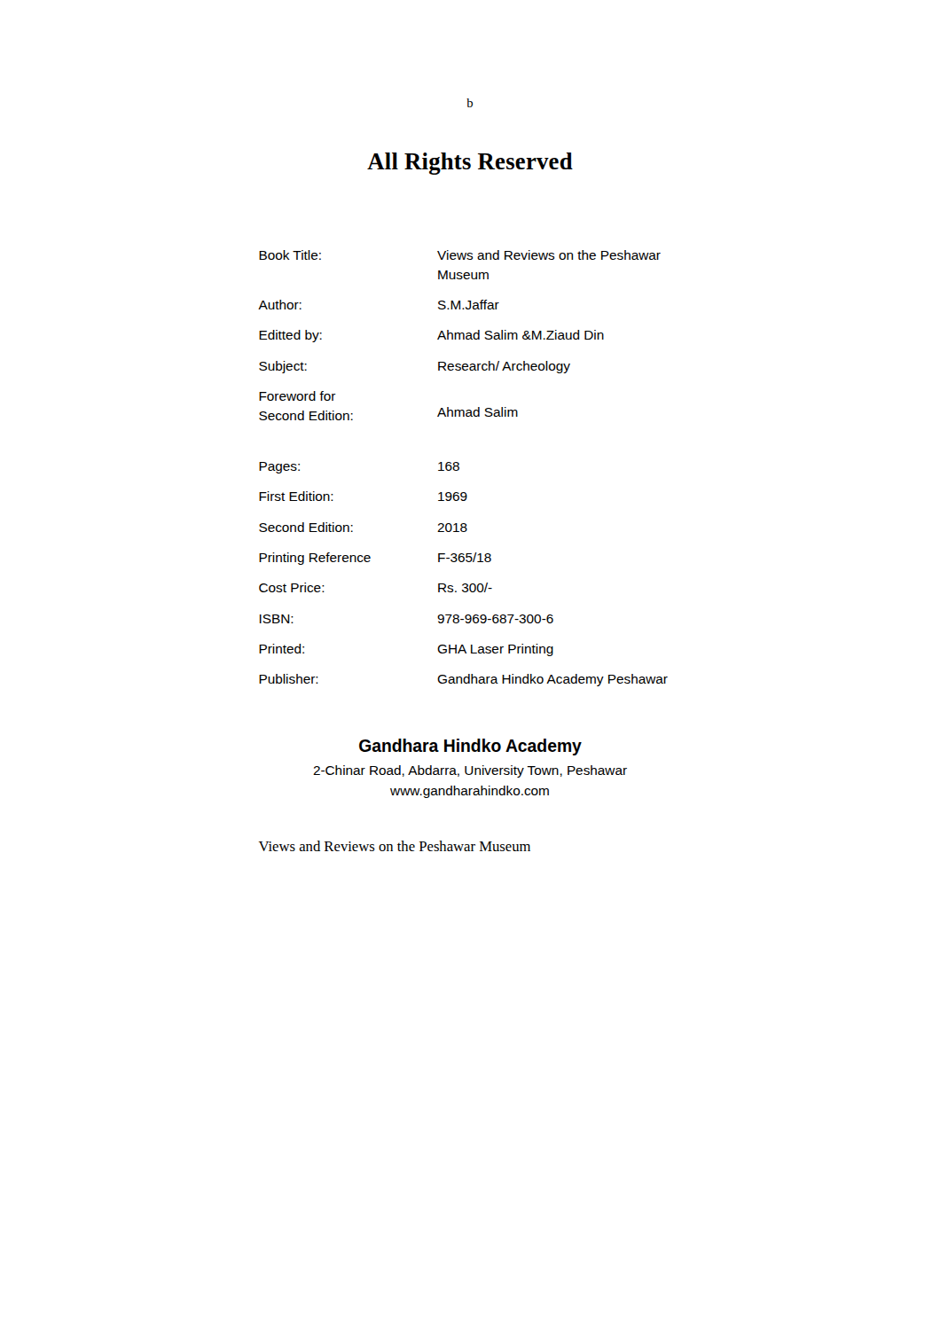b
All Rights Reserved
| Book Title: | Views and Reviews on the Peshawar Museum |
| Author: | S.M.Jaffar |
| Editted by: | Ahmad Salim &M.Ziaud Din |
| Subject: | Research/ Archeology |
| Foreword for Second Edition: | Ahmad Salim |
| Pages: | 168 |
| First Edition: | 1969 |
| Second Edition: | 2018 |
| Printing Reference | F-365/18 |
| Cost Price: | Rs. 300/- |
| ISBN: | 978-969-687-300-6 |
| Printed: | GHA Laser Printing |
| Publisher: | Gandhara Hindko Academy Peshawar |
Gandhara Hindko Academy
2-Chinar Road, Abdarra, University Town, Peshawar
www.gandharahindko.com
Views and Reviews on the Peshawar Museum